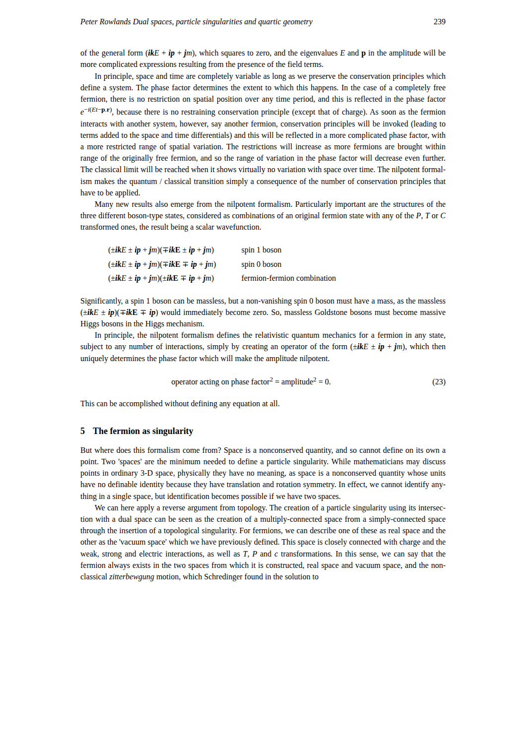Peter Rowlands Dual spaces, particle singularities and quartic geometry 239
of the general form (ikE + ip + jm), which squares to zero, and the eigenvalues E and p in the amplitude will be more complicated expressions resulting from the presence of the field terms.
In principle, space and time are completely variable as long as we preserve the conservation principles which define a system. The phase factor determines the extent to which this happens. In the case of a completely free fermion, there is no restriction on spatial position over any time period, and this is reflected in the phase factor e−i(Et−p.r), because there is no restraining conservation principle (except that of charge). As soon as the fermion interacts with another system, however, say another fermion, conservation principles will be invoked (leading to terms added to the space and time differentials) and this will be reflected in a more complicated phase factor, with a more restricted range of spatial variation. The restrictions will increase as more fermions are brought within range of the originally free fermion, and so the range of variation in the phase factor will decrease even further. The classical limit will be reached when it shows virtually no variation with space over time. The nilpotent formalism makes the quantum / classical transition simply a consequence of the number of conservation principles that have to be applied.
Many new results also emerge from the nilpotent formalism. Particularly important are the structures of the three different boson-type states, considered as combinations of an original fermion state with any of the P, T or C transformed ones, the result being a scalar wavefunction.
| (± ik E ± i p + j m )(∓ ik E ± i p + j m ) | spin 1 boson |
| (± ik E ± i p + j m )(∓ ik E ∓ i p + j m ) | spin 0 boson |
| (± ik E ± i p + j m )(± ik E ∓ i p + j m ) | fermion-fermion combination |
Significantly, a spin 1 boson can be massless, but a non-vanishing spin 0 boson must have a mass, as the massless (±ik E ± ip)(∓ik E ∓ ip) would immediately become zero. So, massless Goldstone bosons must become massive Higgs bosons in the Higgs mechanism.
In principle, the nilpotent formalism defines the relativistic quantum mechanics for a fermion in any state, subject to any number of interactions, simply by creating an operator of the form (±ik E ± ip + jm), which then uniquely determines the phase factor which will make the amplitude nilpotent.
operator acting on phase factor2 = amplitude2 = 0. (23)
This can be accomplished without defining any equation at all.
5 The fermion as singularity
But where does this formalism come from? Space is a nonconserved quantity, and so cannot define on its own a point. Two 'spaces' are the minimum needed to define a particle singularity. While mathematicians may discuss points in ordinary 3-D space, physically they have no meaning, as space is a nonconserved quantity whose units have no definable identity because they have translation and rotation symmetry. In effect, we cannot identify anything in a single space, but identification becomes possible if we have two spaces.
We can here apply a reverse argument from topology. The creation of a particle singularity using its intersection with a dual space can be seen as the creation of a multiply-connected space from a simply-connected space through the insertion of a topological singularity. For fermions, we can describe one of these as real space and the other as the 'vacuum space' which we have previously defined. This space is closely connected with charge and the weak, strong and electric interactions, as well as T, P and c transformations. In this sense, we can say that the fermion always exists in the two spaces from which it is constructed, real space and vacuum space, and the non-classical zitterbewgung motion, which Schredinger found in the solution to